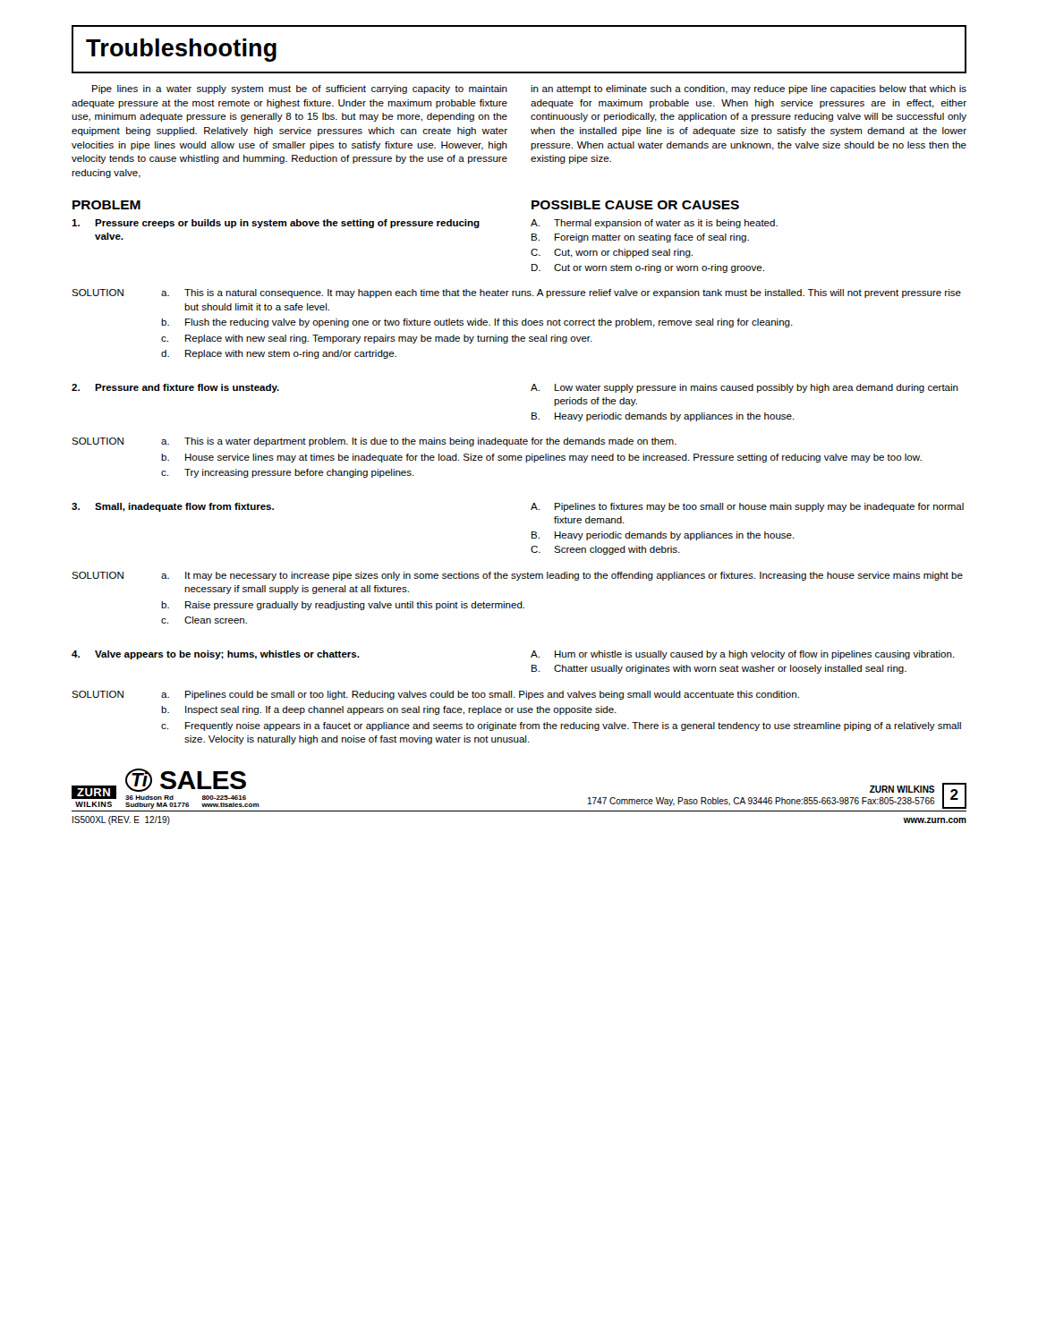Troubleshooting
Pipe lines in a water supply system must be of sufficient carrying capacity to maintain adequate pressure at the most remote or highest fixture. Under the maximum probable fixture use, minimum adequate pressure is generally 8 to 15 lbs. but may be more, depending on the equipment being supplied. Relatively high service pressures which can create high water velocities in pipe lines would allow use of smaller pipes to satisfy fixture use. However, high velocity tends to cause whistling and humming. Reduction of pressure by the use of a pressure reducing valve,
in an attempt to eliminate such a condition, may reduce pipe line capacities below that which is adequate for maximum probable use. When high service pressures are in effect, either continuously or periodically, the application of a pressure reducing valve will be successful only when the installed pipe line is of adequate size to satisfy the system demand at the lower pressure. When actual water demands are unknown, the valve size should be no less then the existing pipe size.
PROBLEM
POSSIBLE CAUSE OR CAUSES
1. Pressure creeps or builds up in system above the setting of pressure reducing valve.
A. Thermal expansion of water as it is being heated.
B. Foreign matter on seating face of seal ring.
C. Cut, worn or chipped seal ring.
D. Cut or worn stem o-ring or worn o-ring groove.
SOLUTION
a. This is a natural consequence. It may happen each time that the heater runs. A pressure relief valve or expansion tank must be installed. This will not prevent pressure rise but should limit it to a safe level.
b. Flush the reducing valve by opening one or two fixture outlets wide. If this does not correct the problem, remove seal ring for cleaning.
c. Replace with new seal ring. Temporary repairs may be made by turning the seal ring over.
d. Replace with new stem o-ring and/or cartridge.
2. Pressure and fixture flow is unsteady.
A. Low water supply pressure in mains caused possibly by high area demand during certain periods of the day.
B. Heavy periodic demands by appliances in the house.
SOLUTION
a. This is a water department problem. It is due to the mains being inadequate for the demands made on them.
b. House service lines may at times be inadequate for the load. Size of some pipelines may need to be increased. Pressure setting of reducing valve may be too low.
c. Try increasing pressure before changing pipelines.
3. Small, inadequate flow from fixtures.
A. Pipelines to fixtures may be too small or house main supply may be inadequate for normal fixture demand.
B. Heavy periodic demands by appliances in the house.
C. Screen clogged with debris.
SOLUTION
a. It may be necessary to increase pipe sizes only in some sections of the system leading to the offending appliances or fixtures. Increasing the house service mains might be necessary if small supply is general at all fixtures.
b. Raise pressure gradually by readjusting valve until this point is determined.
c. Clean screen.
4. Valve appears to be noisy; hums, whistles or chatters.
A. Hum or whistle is usually caused by a high velocity of flow in pipelines causing vibration.
B. Chatter usually originates with worn seat washer or loosely installed seal ring.
SOLUTION
a. Pipelines could be small or too light. Reducing valves could be too small. Pipes and valves being small would accentuate this condition.
b. Inspect seal ring. If a deep channel appears on seal ring face, replace or use the opposite side.
c. Frequently noise appears in a faucet or appliance and seems to originate from the reducing valve. There is a general tendency to use streamline piping of a relatively small size. Velocity is naturally high and noise of fast moving water is not unusual.
ZURN WILKINS
Ti SALES
36 Hudson Rd
Sudbury MA 01776 800-225-4616
www.tisales.com
ZURN WILKINS
1747 Commerce Way, Paso Robles, CA 93446 Phone:855-663-9876 Fax:805-238-5766
2
IS500XL (REV. E 12/19)
www.zurn.com